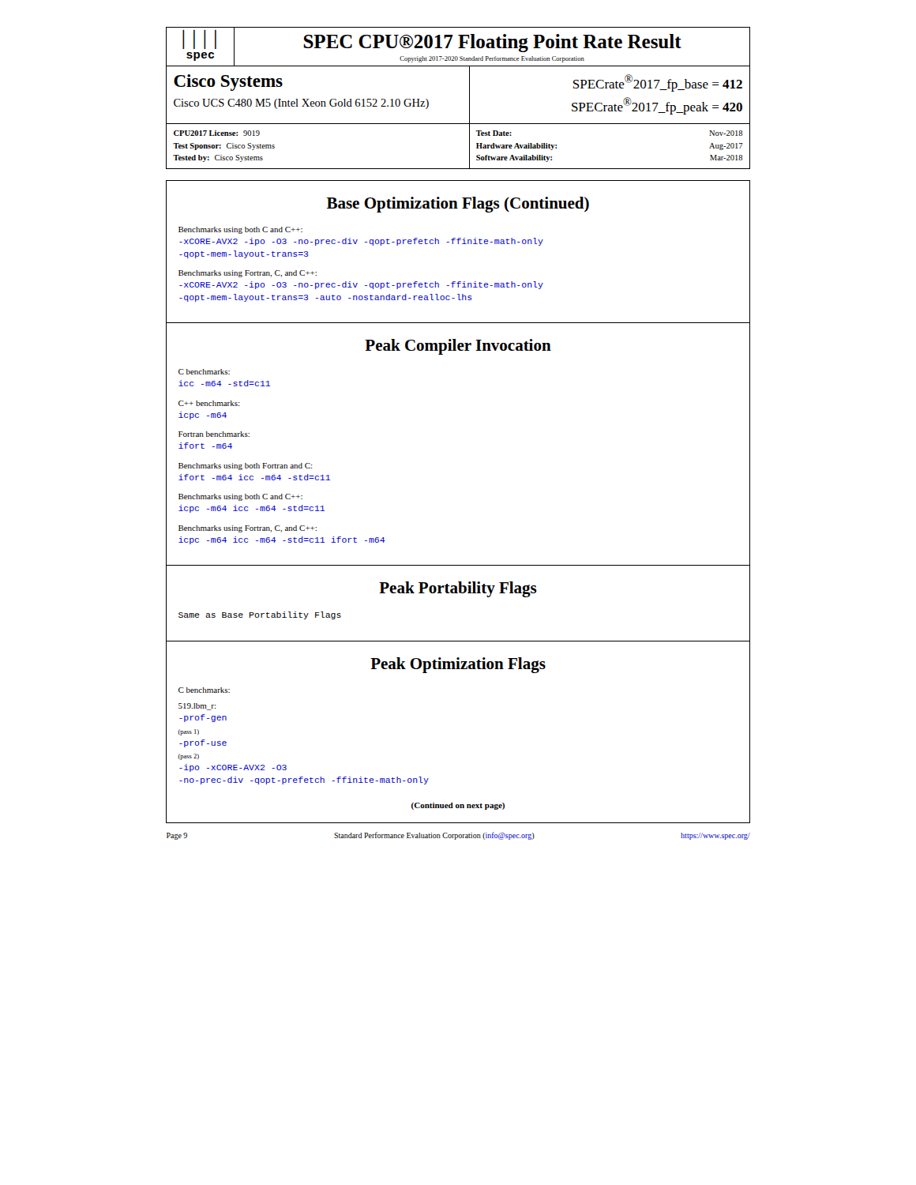││││
spec
SPEC CPU®2017 Floating Point Rate Result
Copyright 2017-2020 Standard Performance Evaluation Corporation
Cisco Systems
Cisco UCS C480 M5 (Intel Xeon Gold 6152 2.10 GHz)
SPECrate®2017_fp_base = 412
SPECrate®2017_fp_peak = 420
CPU2017 License: 9019
Test Sponsor: Cisco Systems
Tested by: Cisco Systems
Test Date: Nov-2018
Hardware Availability: Aug-2017
Software Availability: Mar-2018
Base Optimization Flags (Continued)
Benchmarks using both C and C++:
-xCORE-AVX2 -ipo -O3 -no-prec-div -qopt-prefetch -ffinite-math-only -qopt-mem-layout-trans=3
Benchmarks using Fortran, C, and C++:
-xCORE-AVX2 -ipo -O3 -no-prec-div -qopt-prefetch -ffinite-math-only -qopt-mem-layout-trans=3 -auto -nostandard-realloc-lhs
Peak Compiler Invocation
C benchmarks:
icc -m64 -std=c11
C++ benchmarks:
icpc -m64
Fortran benchmarks:
ifort -m64
Benchmarks using both Fortran and C:
ifort -m64 icc -m64 -std=c11
Benchmarks using both C and C++:
icpc -m64 icc -m64 -std=c11
Benchmarks using Fortran, C, and C++:
icpc -m64 icc -m64 -std=c11 ifort -m64
Peak Portability Flags
Same as Base Portability Flags
Peak Optimization Flags
C benchmarks:
519.lbm_r: -prof-gen(pass 1) -prof-use(pass 2) -ipo -xCORE-AVX2 -O3
-no-prec-div -qopt-prefetch -ffinite-math-only
(Continued on next page)
Page 9
Standard Performance Evaluation Corporation (info@spec.org)
https://www.spec.org/